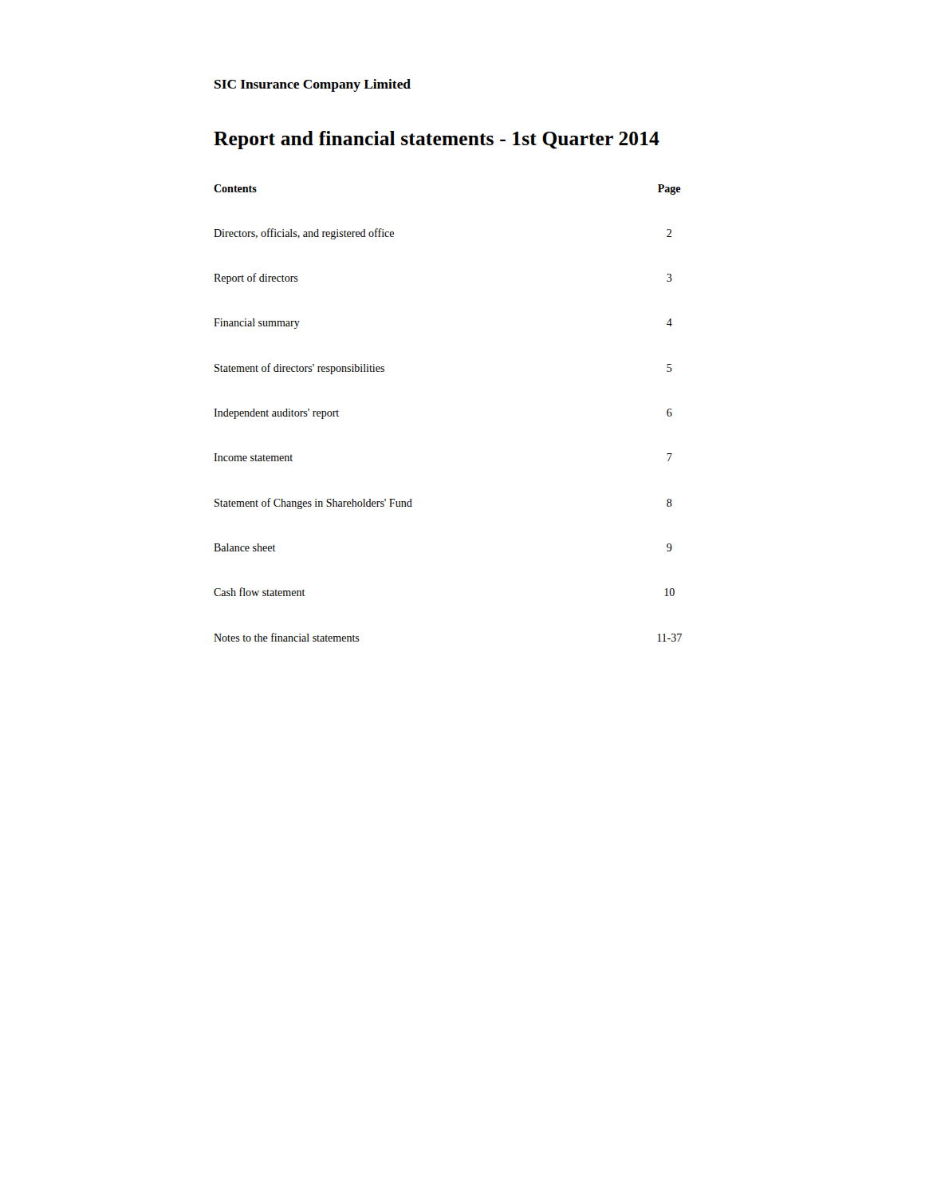SIC Insurance Company Limited
Report and financial statements - 1st Quarter 2014
| Contents | Page |
| --- | --- |
| Directors, officials, and registered office | 2 |
| Report of directors | 3 |
| Financial summary | 4 |
| Statement of directors' responsibilities | 5 |
| Independent auditors' report | 6 |
| Income statement | 7 |
| Statement of Changes in Shareholders' Fund | 8 |
| Balance sheet | 9 |
| Cash flow statement | 10 |
| Notes to the financial statements | 11-37 |